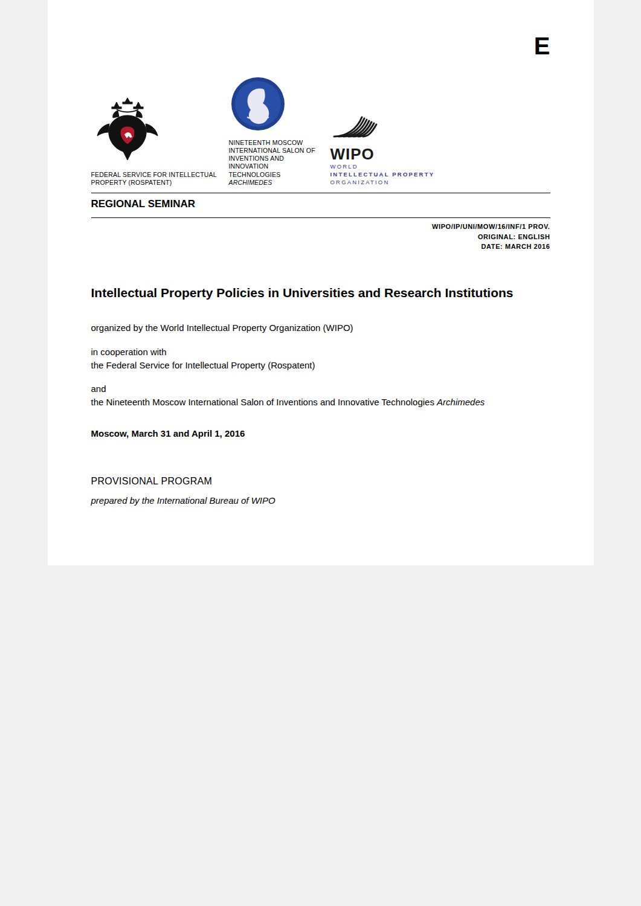E
Federal Service for Intellectual Property (Rospatent)
Nineteenth Moscow International Salon of Inventions and Innovation Technologies Archimedes
WIPO
World
Intellectual Property
Organization
REGIONAL SEMINAR
WIPO/IP/UNI/MOW/16/INF/1 PROV.
ORIGINAL: ENGLISH
DATE: MARCH 2016
Intellectual Property Policies in Universities and Research Institutions
organized by the World Intellectual Property Organization (WIPO)
in cooperation with
the Federal Service for Intellectual Property (Rospatent)
and
the Nineteenth Moscow International Salon of Inventions and Innovative Technologies Archimedes
Moscow, March 31 and April 1, 2016
PROVISIONAL PROGRAM
prepared by the International Bureau of WIPO